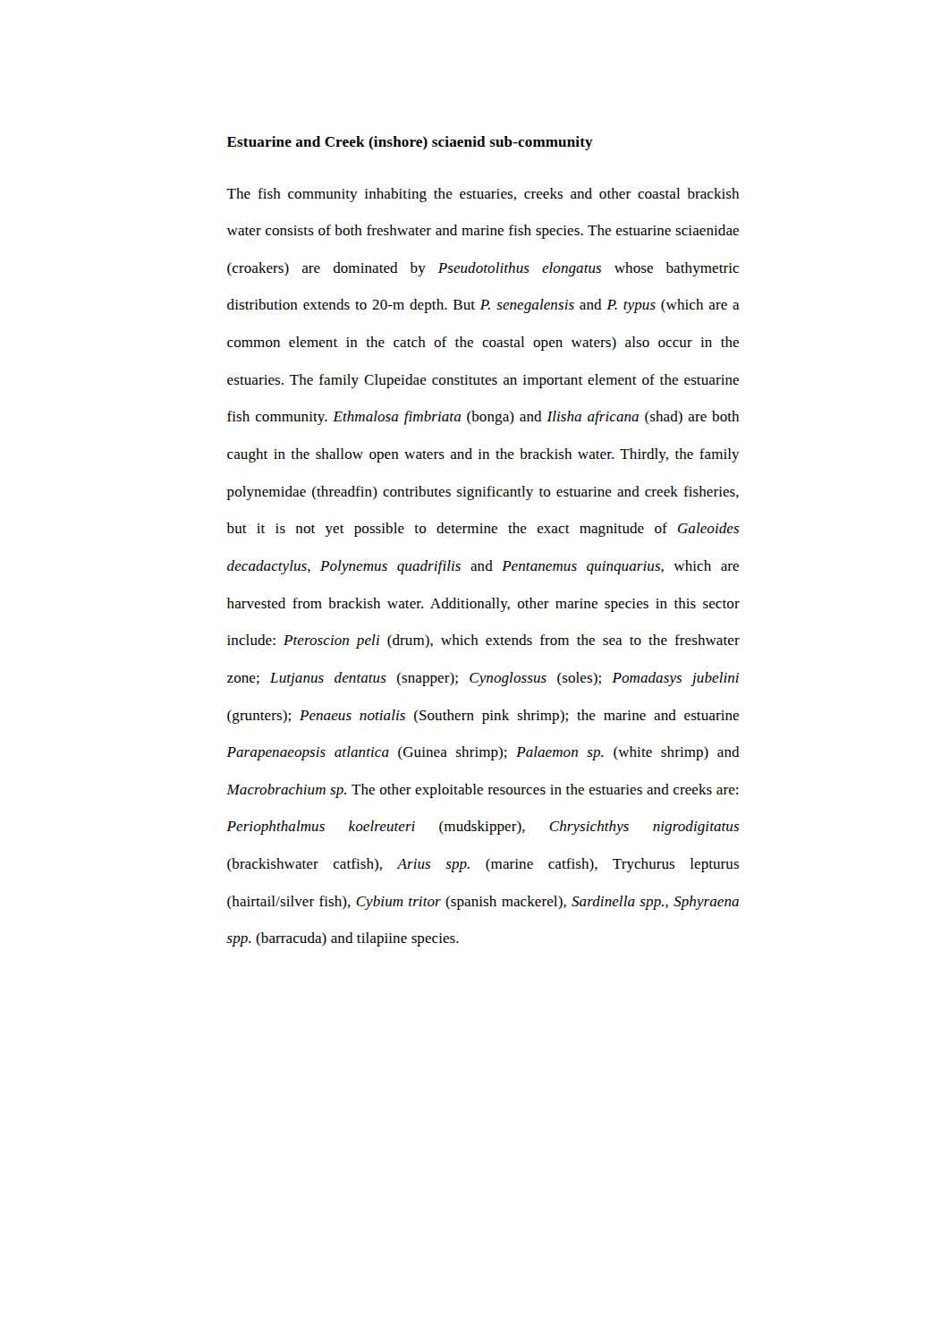Estuarine and Creek (inshore) sciaenid sub-community
The fish community inhabiting the estuaries, creeks and other coastal brackish water consists of both freshwater and marine fish species. The estuarine sciaenidae (croakers) are dominated by Pseudotolithus elongatus whose bathymetric distribution extends to 20-m depth. But P. senegalensis and P. typus (which are a common element in the catch of the coastal open waters) also occur in the estuaries. The family Clupeidae constitutes an important element of the estuarine fish community. Ethmalosa fimbriata (bonga) and Ilisha africana (shad) are both caught in the shallow open waters and in the brackish water. Thirdly, the family polynemidae (threadfin) contributes significantly to estuarine and creek fisheries, but it is not yet possible to determine the exact magnitude of Galeoides decadactylus, Polynemus quadrifilis and Pentanemus quinquarius, which are harvested from brackish water. Additionally, other marine species in this sector include: Pteroscion peli (drum), which extends from the sea to the freshwater zone; Lutjanus dentatus (snapper); Cynoglossus (soles); Pomadasys jubelini (grunters); Penaeus notialis (Southern pink shrimp); the marine and estuarine Parapenaeopsis atlantica (Guinea shrimp); Palaemon sp. (white shrimp) and Macrobrachium sp. The other exploitable resources in the estuaries and creeks are: Periophthalmus koelreuteri (mudskipper), Chrysichthys nigrodigitatus (brackishwater catfish), Arius spp. (marine catfish), Trychurus lepturus (hairtail/silver fish), Cybium tritor (spanish mackerel), Sardinella spp., Sphyraena spp. (barracuda) and tilapiine species.